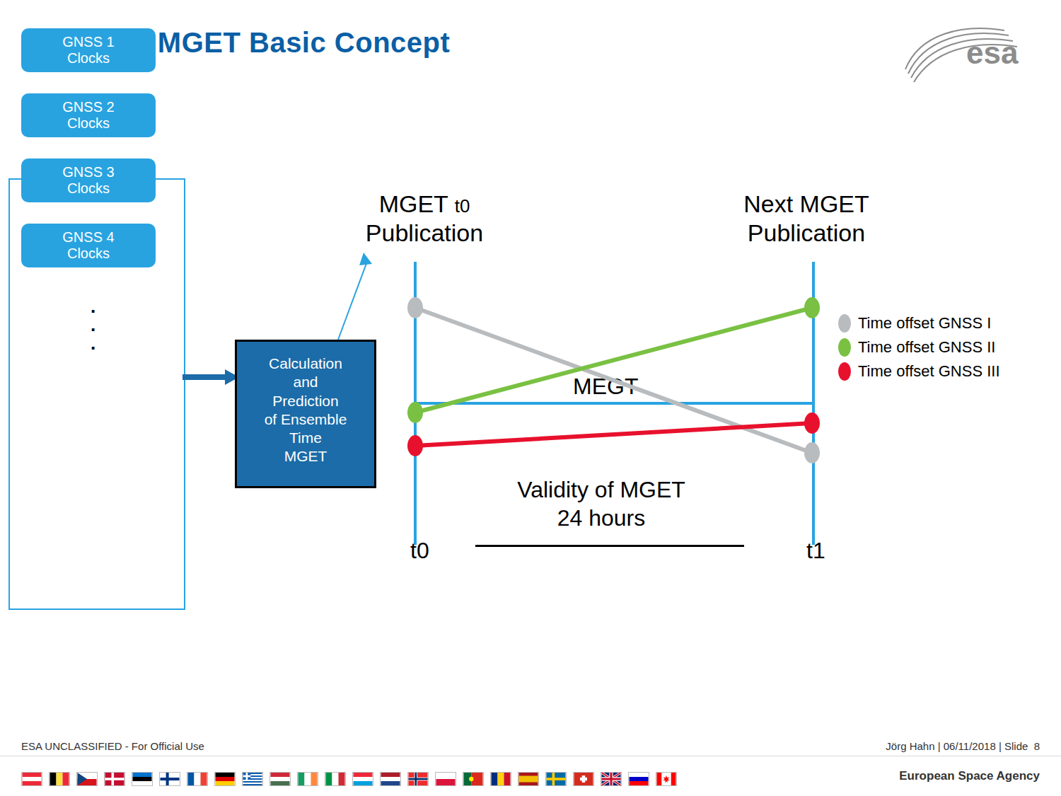Recall of MGET Basic Concept
esa
GNSS 1
Clocks
GNSS 2
Clocks
GNSS 3
Clocks
GNSS 4
Clocks
.
.
.
Calculation
and
Prediction
of Ensemble
Time
MGET
MGET t0
Publication
Next MGET
Publication
MEGT
Time offset GNSS I
Time offset GNSS II
Time offset GNSS III
Validity of MGET
24 hours
t0
t1
ESA UNCLASSIFIED - For Official Use
Jörg Hahn | 06/11/2018 | Slide 8
European Space Agency